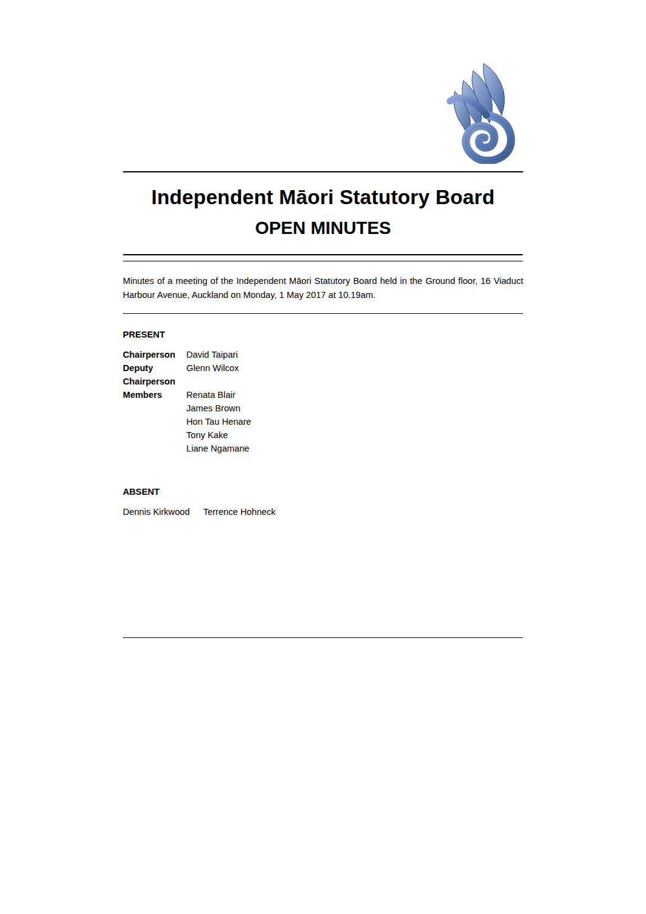Independent Māori Statutory Board
OPEN MINUTES
Minutes of a meeting of the Independent Māori Statutory Board held in the Ground floor, 16 Viaduct Harbour Avenue, Auckland on Monday, 1 May 2017 at 10.19am.
PRESENT
| Chairperson | David Taipari |
| Deputy Chairperson | Glenn Wilcox |
| Members | Renata Blair James Brown Hon Tau Henare Tony Kake Liane Ngamane |
ABSENT
Dennis Kirkwood Terrence Hohneck